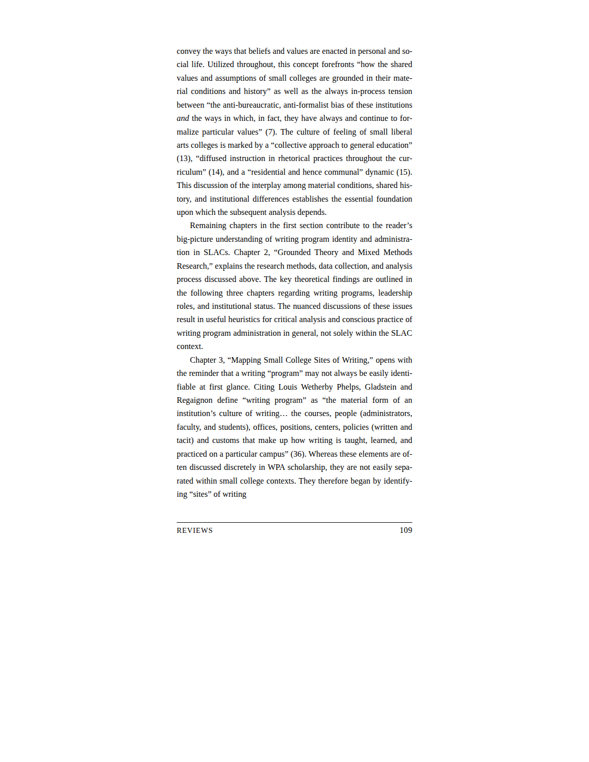convey the ways that beliefs and values are enacted in personal and social life. Utilized throughout, this concept forefronts “how the shared values and assumptions of small colleges are grounded in their material conditions and history” as well as the always in-process tension between “the anti-bureaucratic, anti-formalist bias of these institutions and the ways in which, in fact, they have always and continue to formalize particular values” (7). The culture of feeling of small liberal arts colleges is marked by a “collective approach to general education” (13), “diffused instruction in rhetorical practices throughout the curriculum” (14), and a “residential and hence communal” dynamic (15). This discussion of the interplay among material conditions, shared history, and institutional differences establishes the essential foundation upon which the subsequent analysis depends.
Remaining chapters in the first section contribute to the reader’s big-picture understanding of writing program identity and administration in SLACs. Chapter 2, “Grounded Theory and Mixed Methods Research,” explains the research methods, data collection, and analysis process discussed above. The key theoretical findings are outlined in the following three chapters regarding writing programs, leadership roles, and institutional status. The nuanced discussions of these issues result in useful heuristics for critical analysis and conscious practice of writing program administration in general, not solely within the SLAC context.
Chapter 3, “Mapping Small College Sites of Writing,” opens with the reminder that a writing “program” may not always be easily identifiable at first glance. Citing Louis Wetherby Phelps, Gladstein and Regaignon define “writing program” as “the material form of an institution’s culture of writing… the courses, people (administrators, faculty, and students), offices, positions, centers, policies (written and tacit) and customs that make up how writing is taught, learned, and practiced on a particular campus” (36). Whereas these elements are often discussed discretely in WPA scholarship, they are not easily separated within small college contexts. They therefore began by identifying “sites” of writing
Reviews 109